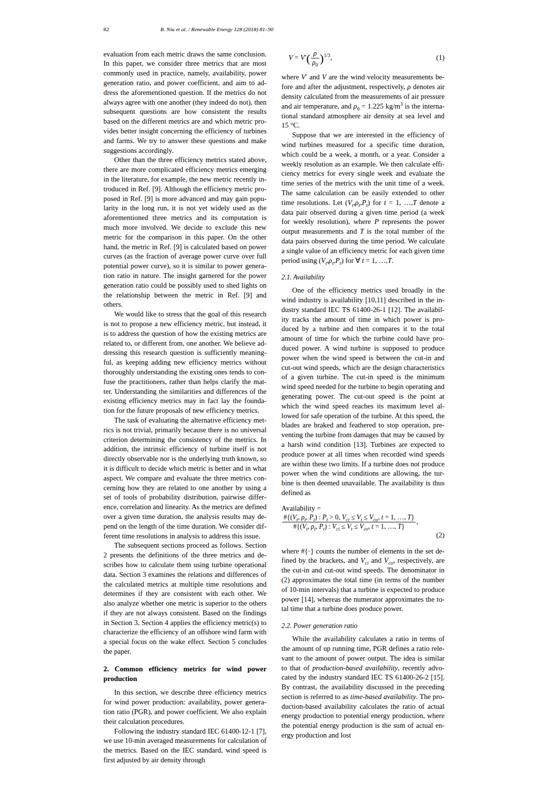82 B. Niu et al. / Renewable Energy 128 (2018) 81–90
evaluation from each metric draws the same conclusion. In this paper, we consider three metrics that are most commonly used in practice, namely, availability, power generation ratio, and power coefficient, and aim to address the aforementioned question. If the metrics do not always agree with one another (they indeed do not), then subsequent questions are how consistent the results based on the different metrics are and which metric provides better insight concerning the efficiency of turbines and farms. We try to answer these questions and make suggestions accordingly.
Other than the three efficiency metrics stated above, there are more complicated efficiency metrics emerging in the literature, for example, the new metric recently introduced in Ref. [9]. Although the efficiency metric proposed in Ref. [9] is more advanced and may gain popularity in the long run, it is not yet widely used as the aforementioned three metrics and its computation is much more involved. We decide to exclude this new metric for the comparison in this paper. On the other hand, the metric in Ref. [9] is calculated based on power curves (as the fraction of average power curve over full potential power curve), so it is similar to power generation ratio in nature. The insight garnered for the power generation ratio could be possibly used to shed lights on the relationship between the metric in Ref. [9] and others.
We would like to stress that the goal of this research is not to propose a new efficiency metric, but instead, it is to address the question of how the existing metrics are related to, or different from, one another. We believe addressing this research question is sufficiently meaningful, as keeping adding new efficiency metrics without thoroughly understanding the existing ones tends to confuse the practitioners, rather than helps clarify the matter. Understanding the similarities and differences of the existing efficiency metrics may in fact lay the foundation for the future proposals of new efficiency metrics.
The task of evaluating the alternative efficiency metrics is not trivial, primarily because there is no universal criterion determining the consistency of the metrics. In addition, the intrinsic efficiency of turbine itself is not directly observable nor is the underlying truth known, so it is difficult to decide which metric is better and in what aspect. We compare and evaluate the three metrics concerning how they are related to one another by using a set of tools of probability distribution, pairwise difference, correlation and linearity. As the metrics are defined over a given time duration, the analysis results may depend on the length of the time duration. We consider different time resolutions in analysis to address this issue.
The subsequent sections proceed as follows. Section 2 presents the definitions of the three metrics and describes how to calculate them using turbine operational data. Section 3 examines the relations and differences of the calculated metrics at multiple time resolutions and determines if they are consistent with each other. We also analyze whether one metric is superior to the others if they are not always consistent. Based on the findings in Section 3, Section 4 applies the efficiency metric(s) to characterize the efficiency of an offshore wind farm with a special focus on the wake effect. Section 5 concludes the paper.
2. Common efficiency metrics for wind power production
In this section, we describe three efficiency metrics for wind power production: availability, power generation ratio (PGR), and power coefficient. We also explain their calculation procedures.
Following the industry standard IEC 61400-12-1 [7], we use 10-min averaged measurements for calculation of the metrics. Based on the IEC standard, wind speed is first adjusted by air density through
V = V′(ρρ0)1/3, (1)
where V′ and V are the wind velocity measurements before and after the adjustment, respectively, ρ denotes air density calculated from the measurements of air pressure and air temperature, and ρ0 = 1.225 kg/m3 is the international standard atmosphere air density at sea level and 15 °C.
Suppose that we are interested in the efficiency of wind turbines measured for a specific time duration, which could be a week, a month, or a year. Consider a weekly resolution as an example. We then calculate efficiency metrics for every single week and evaluate the time series of the metrics with the unit time of a week. The same calculation can be easily extended to other time resolutions. Let (Vt,ρt,Pt) for t = 1, …,T denote a data pair observed during a given time period (a week for weekly resolution), where P represents the power output measurements and T is the total number of the data pairs observed during the time period. We calculate a single value of an efficiency metric for each given time period using (Vt,ρt,Pt) for ∀ t = 1, …,T.
2.1. Availability
One of the efficiency metrics used broadly in the wind industry is availability [10,11] described in the industry standard IEC TS 61400-26-1 [12]. The availability tracks the amount of time in which power is produced by a turbine and then compares it to the total amount of time for which the turbine could have produced power. A wind turbine is supposed to produce power when the wind speed is between the cut-in and cut-out wind speeds, which are the design characteristics of a given turbine. The cut-in speed is the minimum wind speed needed for the turbine to begin operating and generating power. The cut-out speed is the point at which the wind speed reaches its maximum level allowed for safe operation of the turbine. At this speed, the blades are braked and feathered to stop operation, preventing the turbine from damages that may be caused by a harsh wind condition [13]. Turbines are expected to produce power at all times when recorded wind speeds are within these two limits. If a turbine does not produce power when the wind conditions are allowing, the turbine is then deemed unavailable. The availability is thus defined as
Availability = #{(Vt, ρt, Pt) : Pt > 0, Vci ≤ Vt ≤ Vco, t = 1, …, T}#{(Vt, ρt, Pt) : Vci ≤ Vt ≤ Vco, t = 1, …, T}, (2)
where #{·} counts the number of elements in the set defined by the brackets, and Vci and Vco, respectively, are the cut-in and cut-out wind speeds. The denominator in (2) approximates the total time (in terms of the number of 10-min intervals) that a turbine is expected to produce power [14], whereas the numerator approximates the total time that a turbine does produce power.
2.2. Power generation ratio
While the availability calculates a ratio in terms of the amount of up running time, PGR defines a ratio relevant to the amount of power output. The idea is similar to that of production-based availability, recently advocated by the industry standard IEC TS 61400-26-2 [15]. By contrast, the availability discussed in the preceding section is referred to as time-based availability. The production-based availability calculates the ratio of actual energy production to potential energy production, where the potential energy production is the sum of actual energy production and lost